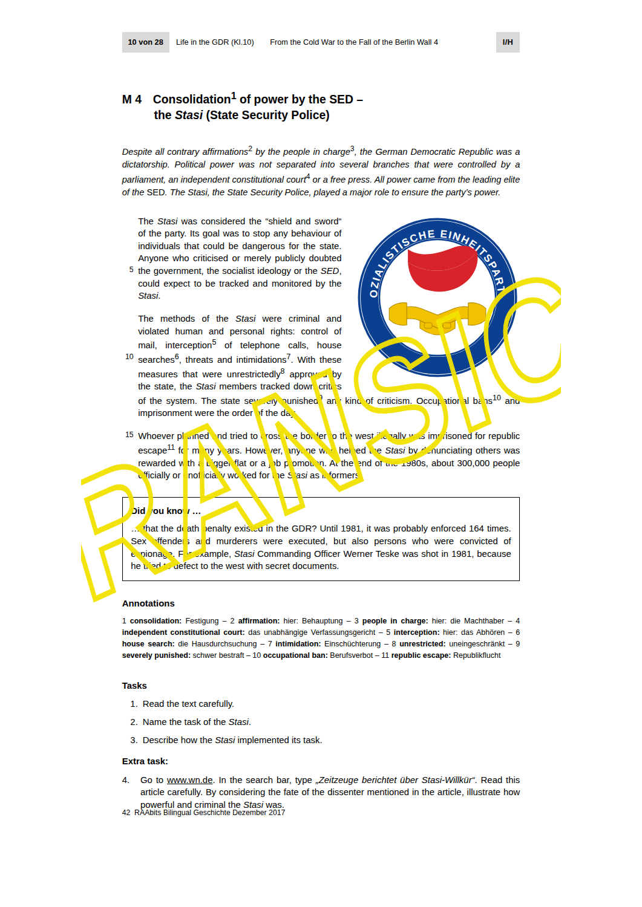10 von 28
Life in the GDR (Kl.10) From the Cold War to the Fall of the Berlin Wall 4
I/H
M 4 Consolidation1 of power by the SED –
the Stasi (State Security Police)
Despite all contrary affirmations2 by the people in charge3, the German Democratic Republic was a dictatorship. Political power was not separated into several branches that were controlled by a parliament, an independent constitutional court4 or a free press. All power came from the leading elite of the SED. The Stasi, the State Security Police, played a major role to ensure the party’s power.
SOZIALISTISCHE EINHEITSPARTEI DEUTSCHLANDS
The Stasi was considered the “shield and sword“ of the party. Its goal was to stop any behaviour of individuals that could be dangerous for the state. Anyone who criticised or merely publicly doubted the government, the socialist ideology or 5the SED, could expect to be tracked and monitored by the Stasi.
The methods of the Stasi were criminal and violated human and personal rights: control of mail, interception5 of telephone calls, house searches6, threats and intimidations7. With these 10measures that were unrestrictedly8 approved by the state, the Stasi members tracked down critics of the system. The state severely punished9 any kind of criticism. Occupational bans10 and imprisonment were the order of the day.
Whoever planned and tried to cross the border to the west 15illegally was imprisoned for republic escape11 for many years. However, anyone who helped the Stasi by denunciating others was rewarded with a bigger flat or a job promotion. At the end of the 1980s, about 300,000 people officially or unofficially worked for the Stasi as informers.
Did you know …
… that the death penalty existed in the GDR? Until 1981, it was probably enforced 164 times. Sex offenders and murderers were executed, but also persons who were convicted of espionage. For example, Stasi Commanding Officer Werner Teske was shot in 1981, because he tried to defect to the west with secret documents.
Annotations
1 consolidation: Festigung – 2 affirmation: hier: Behauptung – 3 people in charge: hier: die Machthaber – 4 independent constitutional court: das unabhängige Verfassungsgericht – 5 interception: hier: das Abhören – 6 house search: die Hausdurchsuchung – 7 intimidation: Einschüchterung – 8 unrestricted: uneingeschränkt – 9 severely punished: schwer bestraft – 10 occupational ban: Berufsverbot – 11 republic escape: Republikflucht
Tasks
Read the text carefully.
Name the task of the Stasi.
Describe how the Stasi implemented its task.
Extra task:
4. Go to www.wn.de. In the search bar, type „Zeitzeuge berichtet über Stasi-Willkür“. Read this article carefully. By considering the fate of the dissenter mentioned in the article, illustrate how powerful and criminal the Stasi was.
42 RAAbits Bilingual Geschichte Dezember 2017
VORANSICHT